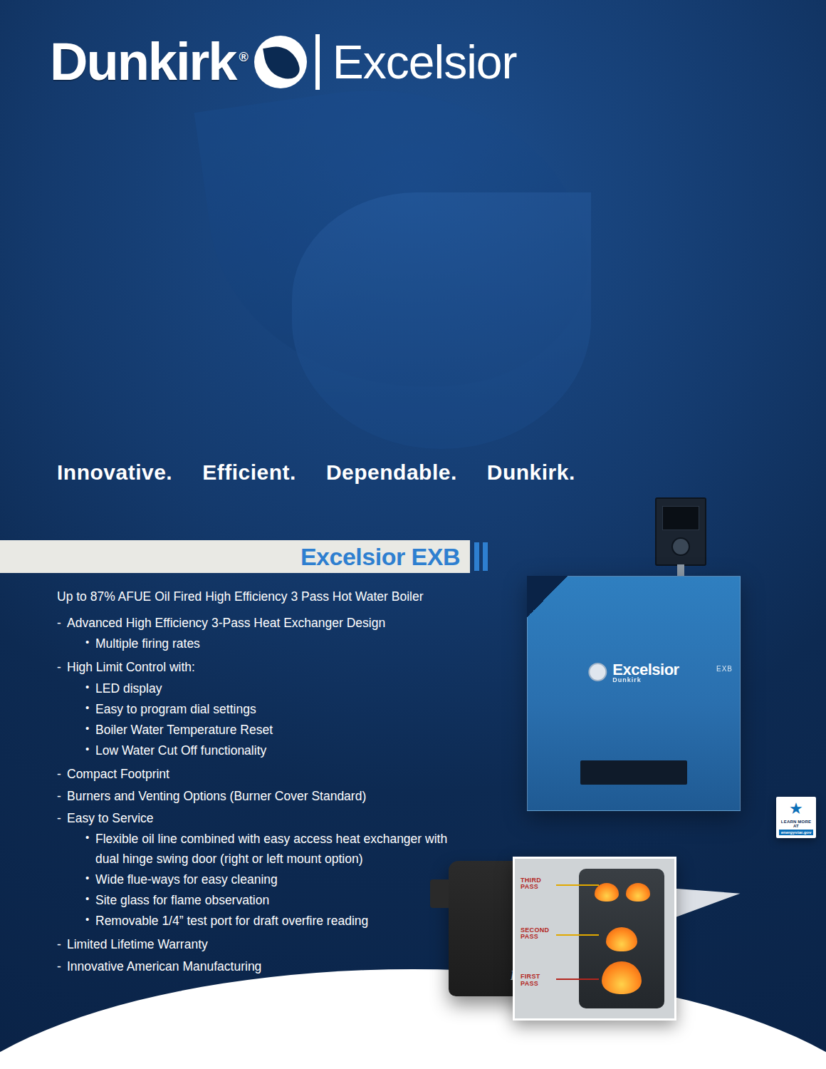Dunkirk®
Excelsior
Innovative. Efficient. Dependable. Dunkirk.
Excelsior EXB
Up to 87% AFUE Oil Fired High Efficiency 3 Pass Hot Water Boiler
Advanced High Efficiency 3-Pass Heat Exchanger Design
Multiple firing rates
High Limit Control with:
LED display
Easy to program dial settings
Boiler Water Temperature Reset
Low Water Cut Off functionality
Compact Footprint
Burners and Venting Options (Burner Cover Standard)
Easy to Service
Flexible oil line combined with easy access heat exchanger with dual hinge swing door (right or left mount option)
Wide flue-ways for easy cleaning
Site glass for flame observation
Removable 1/4” test port for draft overfire reading
Limited Lifetime Warranty
Innovative American Manufacturing
ExcelsiorDunkirk
EXB
THIRD
PASS
SECOND
PASS
FIRST
PASS
★
LEARN MORE AT
energystar.gov